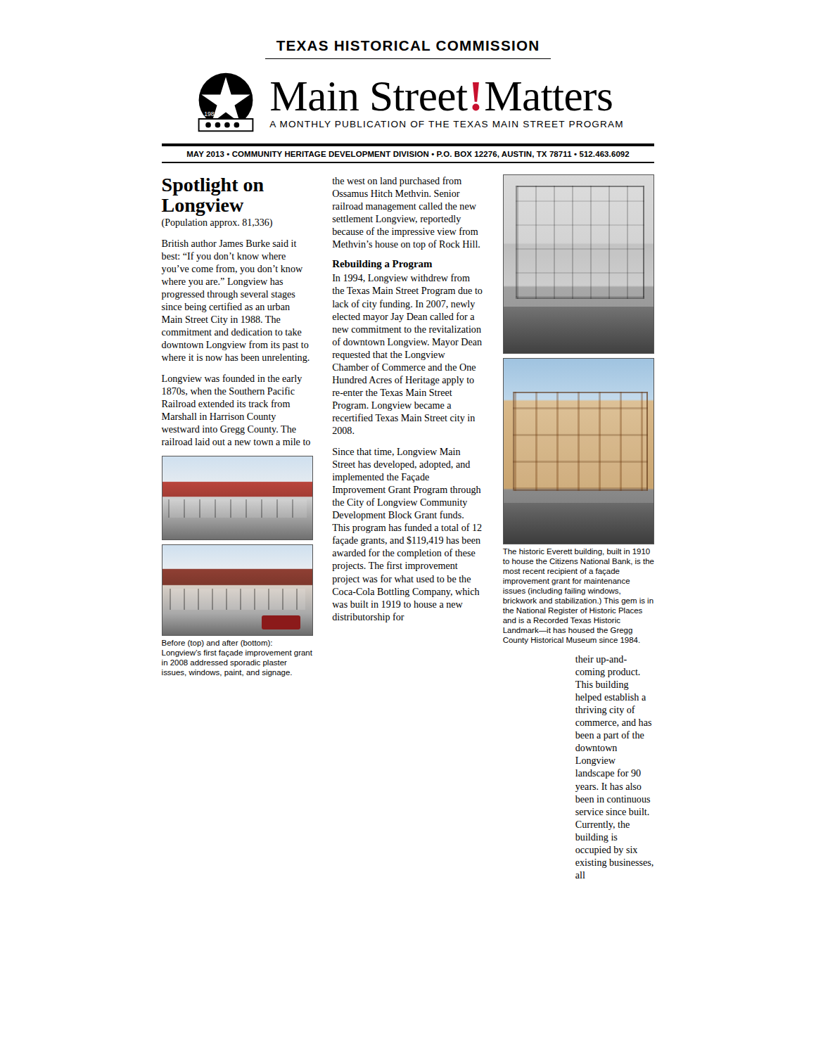TEXAS HISTORICAL COMMISSION
1981
Main Street!Matters
A MONTHLY PUBLICATION OF THE TEXAS MAIN STREET PROGRAM
MAY 2013 • COMMUNITY HERITAGE DEVELOPMENT DIVISION • P.O. BOX 12276, AUSTIN, TX 78711 • 512.463.6092
Spotlight on
Longview
(Population approx. 81,336)
British author James Burke said it best: “If you don’t know where you’ve come from, you don’t know where you are.” Longview has progressed through several stages since being certified as an urban Main Street City in 1988. The commitment and dedication to take downtown Longview from its past to where it is now has been unrelenting.
Longview was founded in the early 1870s, when the Southern Pacific Railroad extended its track from Marshall in Harrison County westward into Gregg County. The railroad laid out a new town a mile to
Before (top) and after (bottom): Longview’s first façade improvement grant in 2008 addressed sporadic plaster issues, windows, paint, and signage.
the west on land purchased from Ossamus Hitch Methvin. Senior railroad management called the new settlement Longview, reportedly because of the impressive view from Methvin’s house on top of Rock Hill.
Rebuilding a Program
In 1994, Longview withdrew from the Texas Main Street Program due to lack of city funding. In 2007, newly elected mayor Jay Dean called for a new commitment to the revitalization of downtown Longview. Mayor Dean requested that the Longview Chamber of Commerce and the One Hundred Acres of Heritage apply to re-enter the Texas Main Street Program. Longview became a recertified Texas Main Street city in 2008.
Since that time, Longview Main Street has developed, adopted, and implemented the Façade Improvement Grant Program through the City of Longview Community Development Block Grant funds. This program has funded a total of 12 façade grants, and $119,419 has been awarded for the completion of these projects. The first improvement project was for what used to be the Coca-Cola Bottling Company, which was built in 1919 to house a new distributorship for
The historic Everett building, built in 1910 to house the Citizens National Bank, is the most recent recipient of a façade improvement grant for maintenance issues (including failing windows, brickwork and stabilization.) This gem is in the National Register of Historic Places and is a Recorded Texas Historic Landmark—it has housed the Gregg County Historical Museum since 1984.
their up-and-coming product. This building helped establish a thriving city of commerce, and has been a part of the downtown Longview landscape for 90 years. It has also been in continuous service since built. Currently, the building is occupied by six existing businesses, all